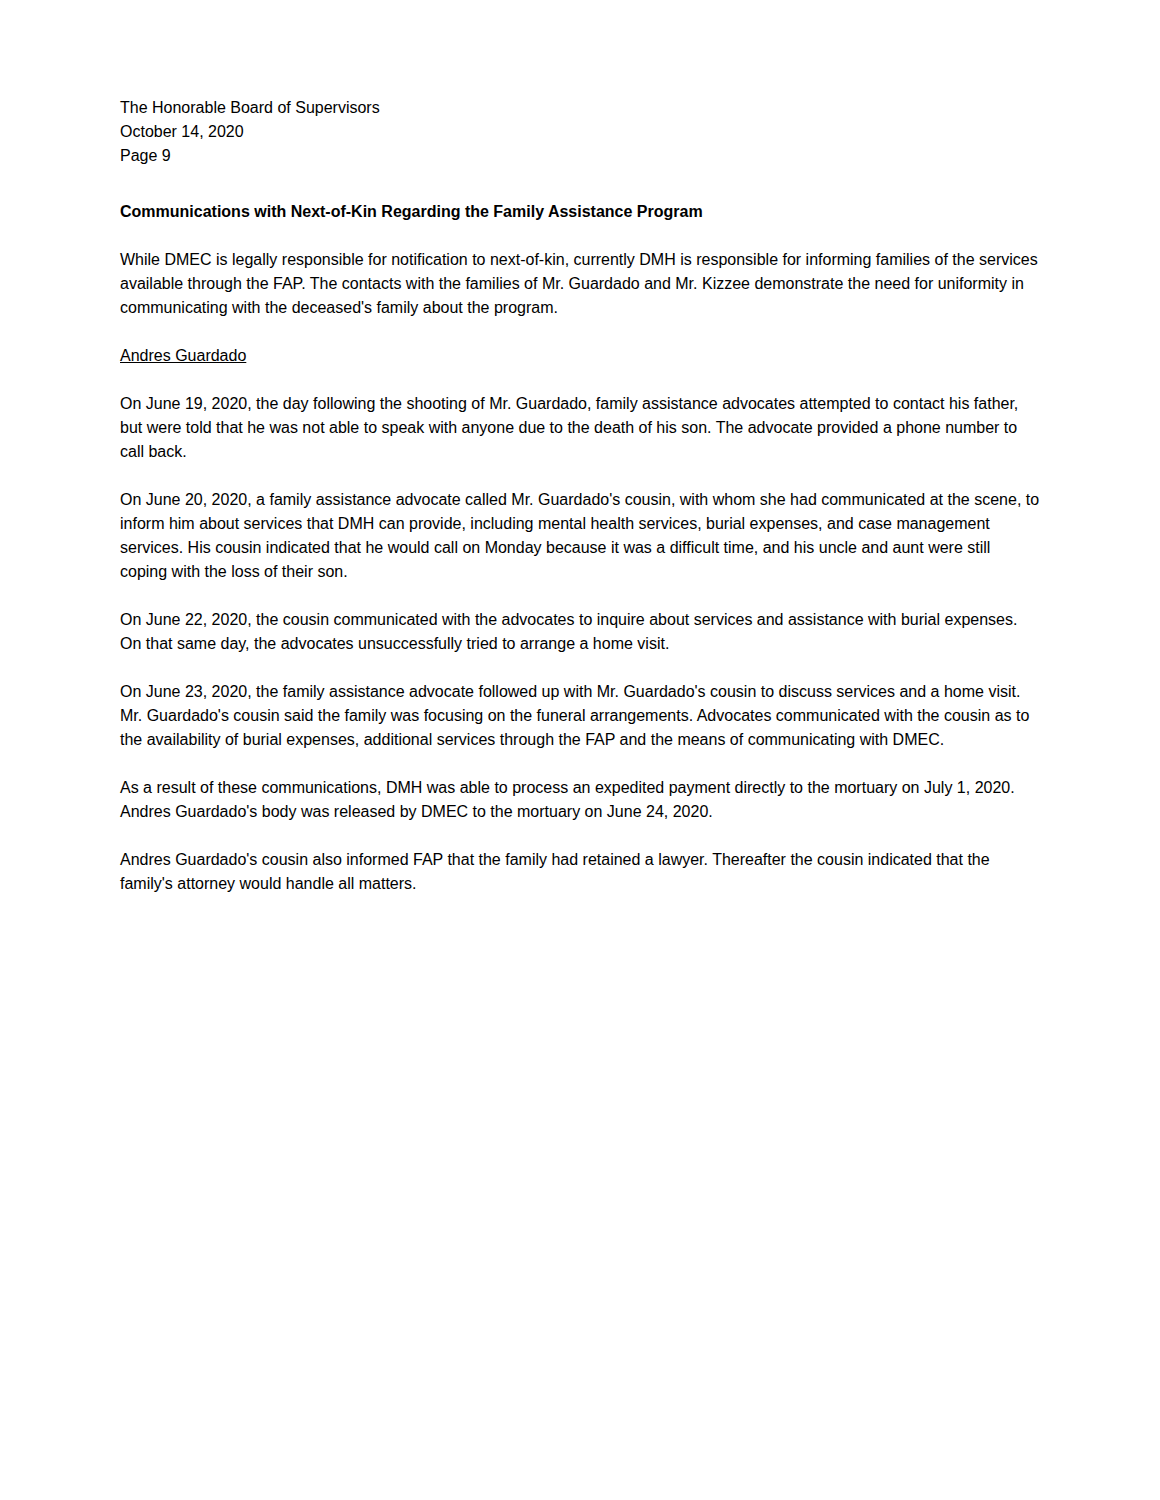The Honorable Board of Supervisors
October 14, 2020
Page 9
Communications with Next-of-Kin Regarding the Family Assistance Program
While DMEC is legally responsible for notification to next-of-kin, currently DMH is responsible for informing families of the services available through the FAP. The contacts with the families of Mr. Guardado and Mr. Kizzee demonstrate the need for uniformity in communicating with the deceased's family about the program.
Andres Guardado
On June 19, 2020, the day following the shooting of Mr. Guardado, family assistance advocates attempted to contact his father, but were told that he was not able to speak with anyone due to the death of his son. The advocate provided a phone number to call back.
On June 20, 2020, a family assistance advocate called Mr. Guardado's cousin, with whom she had communicated at the scene, to inform him about services that DMH can provide, including mental health services, burial expenses, and case management services. His cousin indicated that he would call on Monday because it was a difficult time, and his uncle and aunt were still coping with the loss of their son.
On June 22, 2020, the cousin communicated with the advocates to inquire about services and assistance with burial expenses. On that same day, the advocates unsuccessfully tried to arrange a home visit.
On June 23, 2020, the family assistance advocate followed up with Mr. Guardado's cousin to discuss services and a home visit. Mr. Guardado's cousin said the family was focusing on the funeral arrangements. Advocates communicated with the cousin as to the availability of burial expenses, additional services through the FAP and the means of communicating with DMEC.
As a result of these communications, DMH was able to process an expedited payment directly to the mortuary on July 1, 2020. Andres Guardado's body was released by DMEC to the mortuary on June 24, 2020.
Andres Guardado's cousin also informed FAP that the family had retained a lawyer. Thereafter the cousin indicated that the family's attorney would handle all matters.